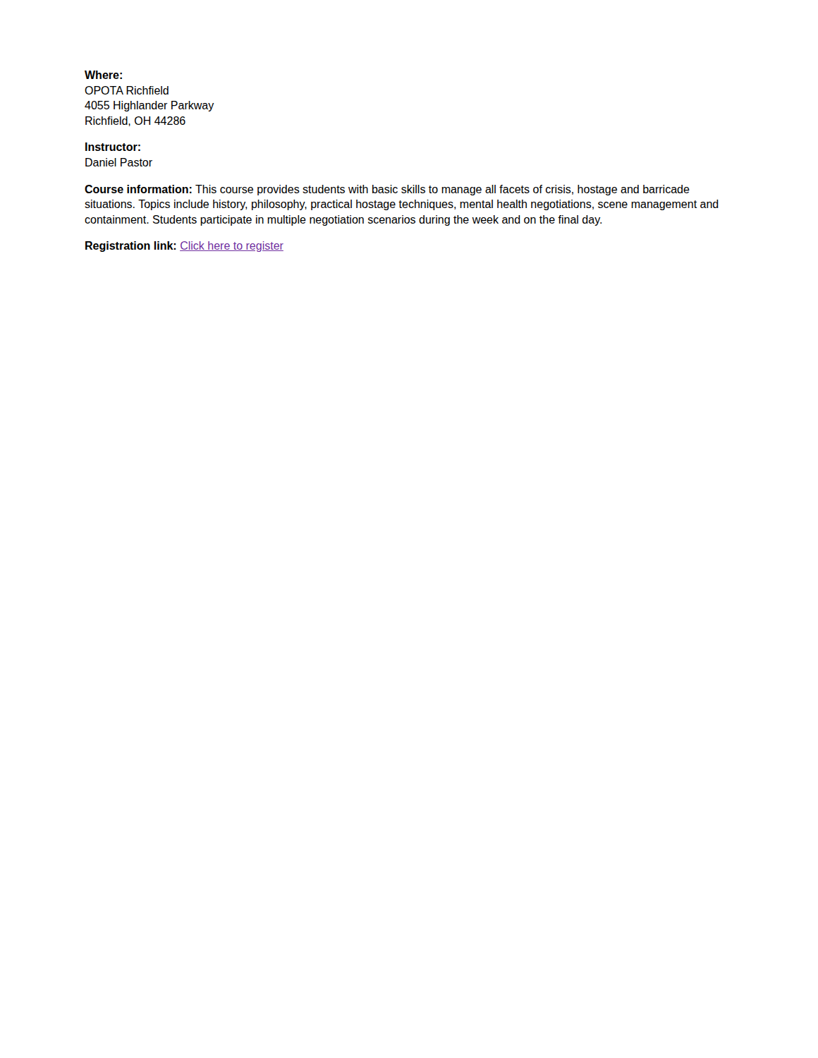Where:
OPOTA Richfield
4055 Highlander Parkway
Richfield, OH 44286
Instructor:
Daniel Pastor
Course information: This course provides students with basic skills to manage all facets of crisis, hostage and barricade situations. Topics include history, philosophy, practical hostage techniques, mental health negotiations, scene management and containment. Students participate in multiple negotiation scenarios during the week and on the final day.
Registration link: Click here to register